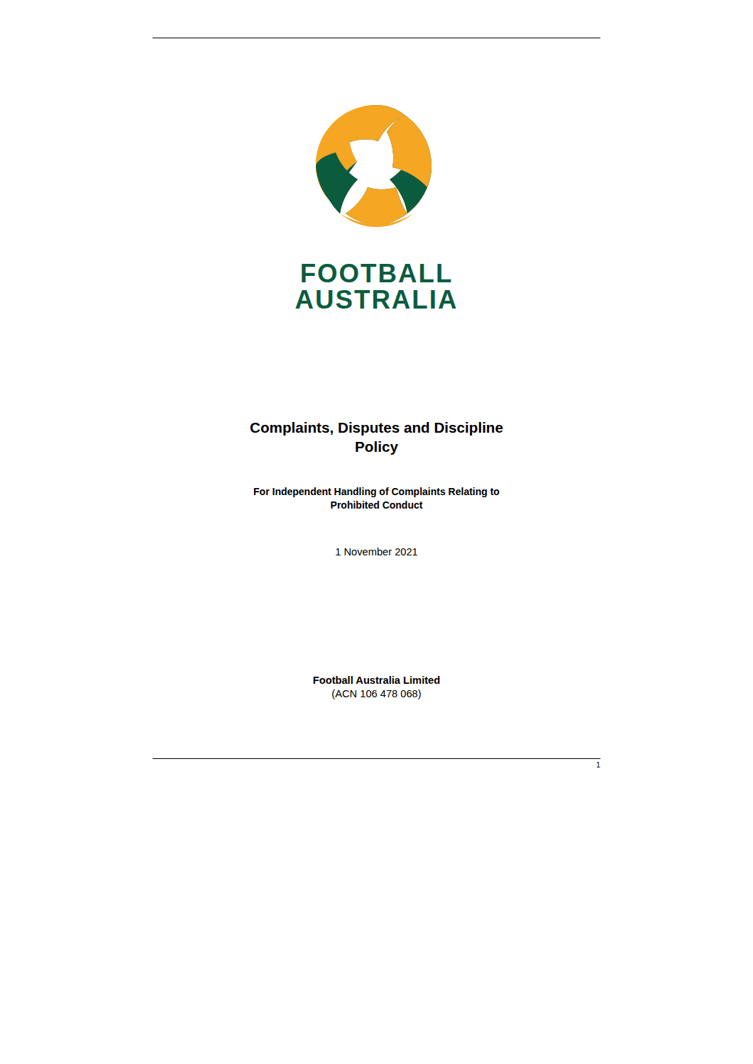FOOTBALL
AUSTRALIA
Complaints, Disputes and Discipline
Policy
For Independent Handling of Complaints Relating to
Prohibited Conduct
1 November 2021
Football Australia Limited
(ACN 106 478 068)
1